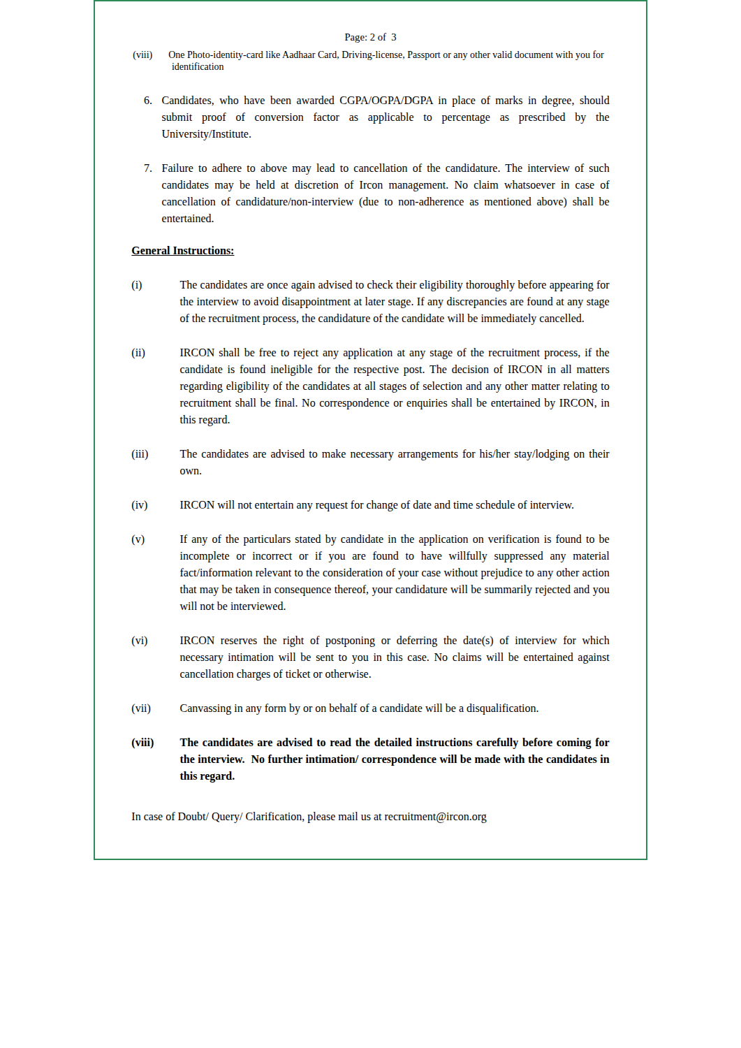Page: 2 of 3
(viii)
One Photo-identity-card like Aadhaar Card, Driving-license, Passport or any other valid document with you for identification
6.
Candidates, who have been awarded CGPA/OGPA/DGPA in place of marks in degree, should submit proof of conversion factor as applicable to percentage as prescribed by the University/Institute.
7.
Failure to adhere to above may lead to cancellation of the candidature. The interview of such candidates may be held at discretion of Ircon management. No claim whatsoever in case of cancellation of candidature/non-interview (due to non-adherence as mentioned above) shall be entertained.
General Instructions:
(i)
The candidates are once again advised to check their eligibility thoroughly before appearing for the interview to avoid disappointment at later stage. If any discrepancies are found at any stage of the recruitment process, the candidature of the candidate will be immediately cancelled.
(ii)
IRCON shall be free to reject any application at any stage of the recruitment process, if the candidate is found ineligible for the respective post. The decision of IRCON in all matters regarding eligibility of the candidates at all stages of selection and any other matter relating to recruitment shall be final. No correspondence or enquiries shall be entertained by IRCON, in this regard.
(iii)
The candidates are advised to make necessary arrangements for his/her stay/lodging on their own.
(iv)
IRCON will not entertain any request for change of date and time schedule of interview.
(v)
If any of the particulars stated by candidate in the application on verification is found to be incomplete or incorrect or if you are found to have willfully suppressed any material fact/information relevant to the consideration of your case without prejudice to any other action that may be taken in consequence thereof, your candidature will be summarily rejected and you will not be interviewed.
(vi)
IRCON reserves the right of postponing or deferring the date(s) of interview for which necessary intimation will be sent to you in this case. No claims will be entertained against cancellation charges of ticket or otherwise.
(vii)
Canvassing in any form by or on behalf of a candidate will be a disqualification.
(viii)
The candidates are advised to read the detailed instructions carefully before coming for the interview. No further intimation/ correspondence will be made with the candidates in this regard.
In case of Doubt/ Query/ Clarification, please mail us at recruitment@ircon.org